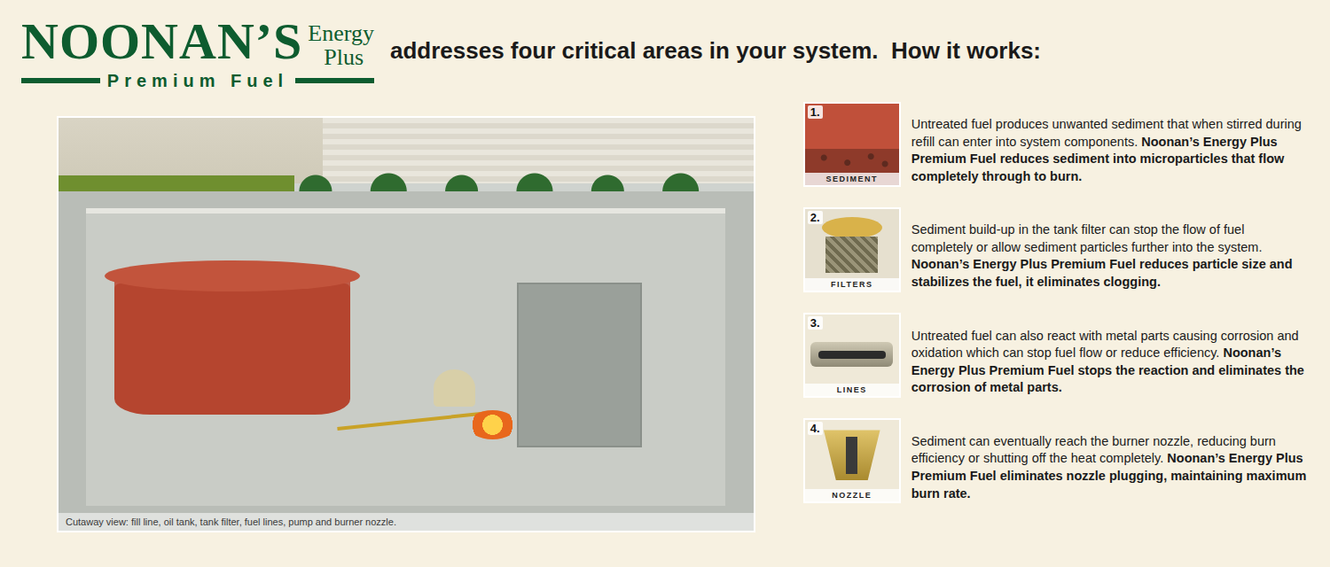Noonan’s
Energy Plus
Premium Fuel
addresses four critical areas in your system. How it works:
Cutaway view: fill line, oil tank, tank filter, fuel lines, pump and burner nozzle.
1. SEDIMENT
Untreated fuel produces unwanted sediment that when stirred during refill can enter into system components. Noonan’s Energy Plus Premium Fuel reduces sediment into microparticles that flow completely through to burn.
2. FILTERS
Sediment build-up in the tank filter can stop the flow of fuel completely or allow sediment particles further into the system. Noonan’s Energy Plus Premium Fuel reduces particle size and stabilizes the fuel, it eliminates clogging.
3. LINES
Untreated fuel can also react with metal parts causing corrosion and oxidation which can stop fuel flow or reduce efficiency. Noonan’s Energy Plus Premium Fuel stops the reaction and eliminates the corrosion of metal parts.
4. NOZZLE
Sediment can eventually reach the burner nozzle, reducing burn efficiency or shutting off the heat completely. Noonan’s Energy Plus Premium Fuel eliminates nozzle plugging, maintaining maximum burn rate.